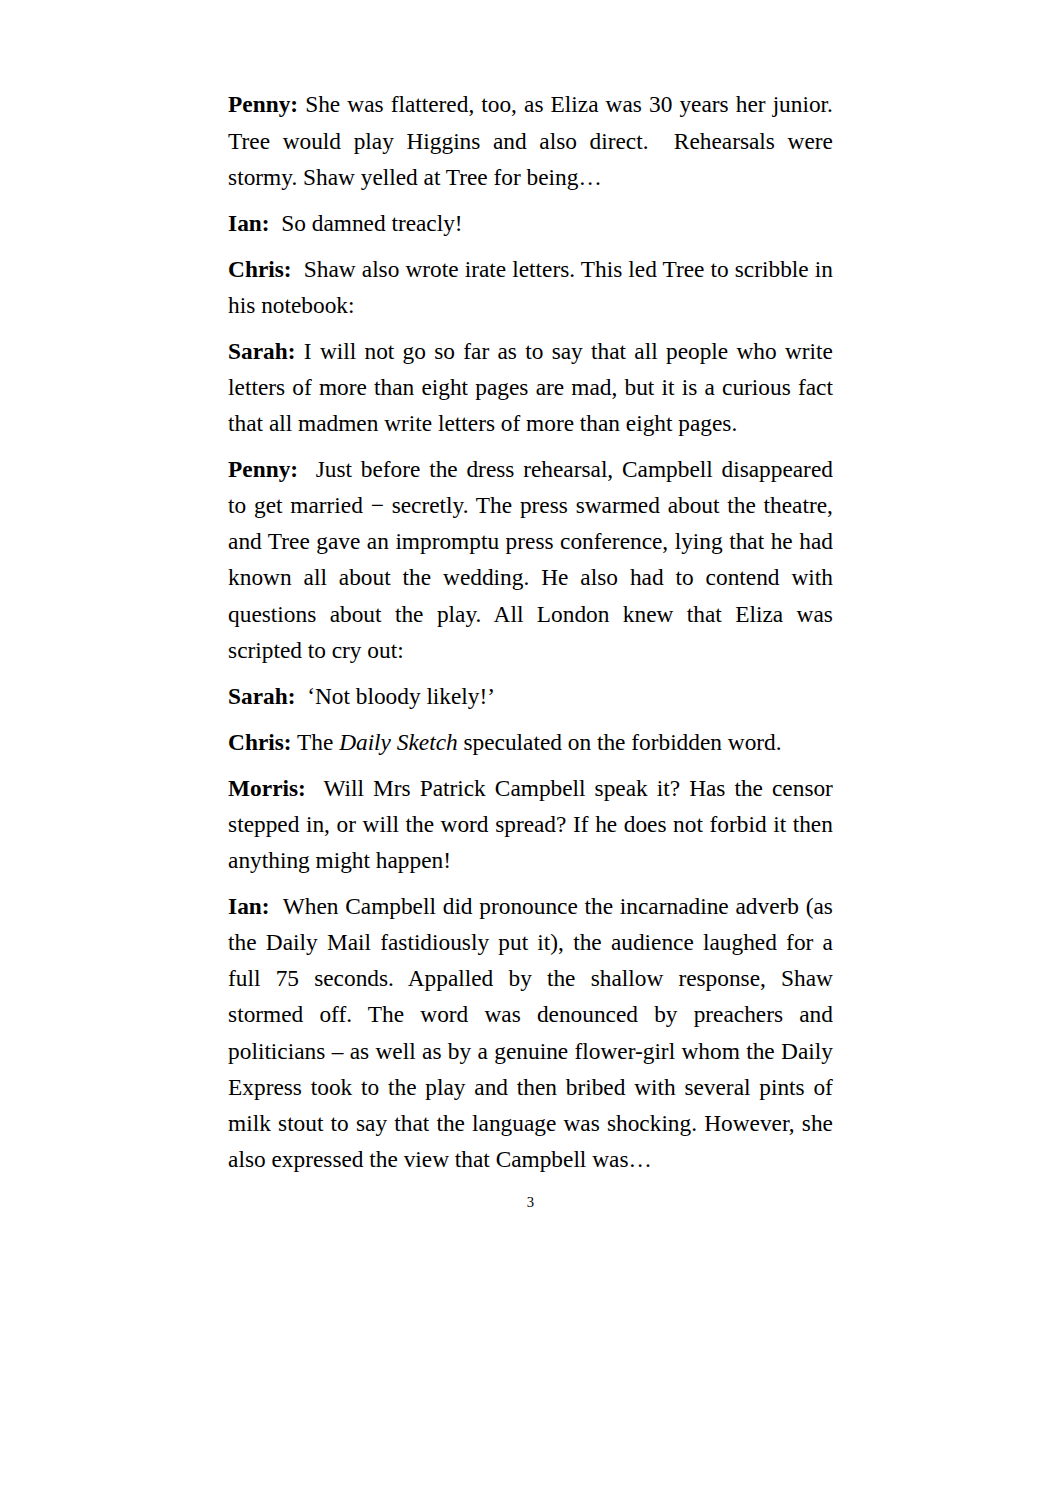Penny: She was flattered, too, as Eliza was 30 years her junior. Tree would play Higgins and also direct. Rehearsals were stormy. Shaw yelled at Tree for being…
Ian: So damned treacly!
Chris: Shaw also wrote irate letters. This led Tree to scribble in his notebook:
Sarah: I will not go so far as to say that all people who write letters of more than eight pages are mad, but it is a curious fact that all madmen write letters of more than eight pages.
Penny: Just before the dress rehearsal, Campbell disappeared to get married − secretly. The press swarmed about the theatre, and Tree gave an impromptu press conference, lying that he had known all about the wedding. He also had to contend with questions about the play. All London knew that Eliza was scripted to cry out:
Sarah: ‘Not bloody likely!’
Chris: The Daily Sketch speculated on the forbidden word.
Morris: Will Mrs Patrick Campbell speak it? Has the censor stepped in, or will the word spread? If he does not forbid it then anything might happen!
Ian: When Campbell did pronounce the incarnadine adverb (as the Daily Mail fastidiously put it), the audience laughed for a full 75 seconds. Appalled by the shallow response, Shaw stormed off. The word was denounced by preachers and politicians – as well as by a genuine flower-girl whom the Daily Express took to the play and then bribed with several pints of milk stout to say that the language was shocking. However, she also expressed the view that Campbell was…
3